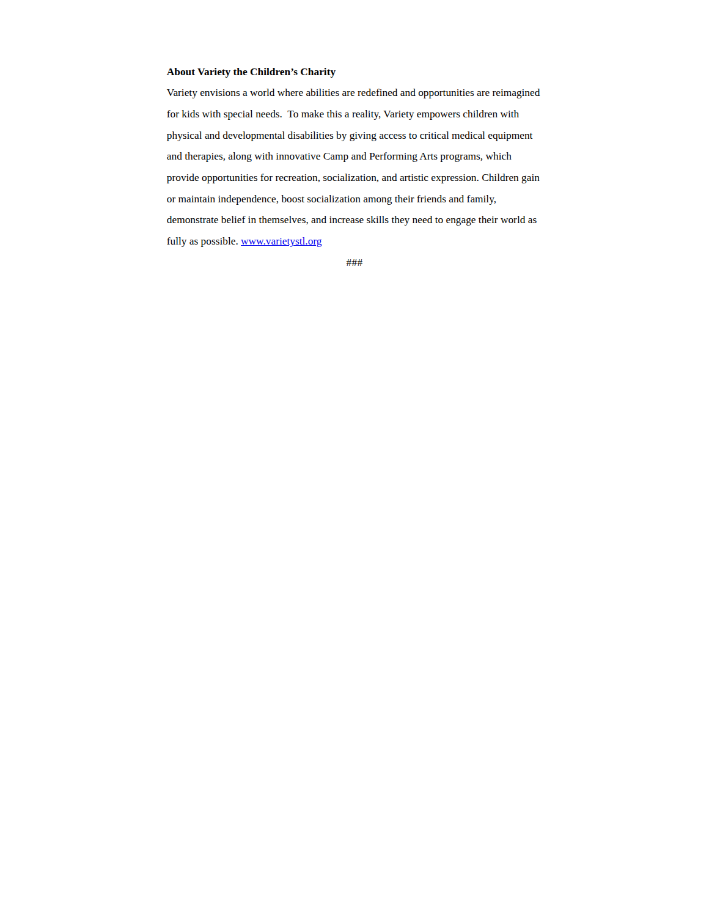About Variety the Children’s Charity
Variety envisions a world where abilities are redefined and opportunities are reimagined for kids with special needs. To make this a reality, Variety empowers children with physical and developmental disabilities by giving access to critical medical equipment and therapies, along with innovative Camp and Performing Arts programs, which provide opportunities for recreation, socialization, and artistic expression. Children gain or maintain independence, boost socialization among their friends and family, demonstrate belief in themselves, and increase skills they need to engage their world as fully as possible. www.varietystl.org
###